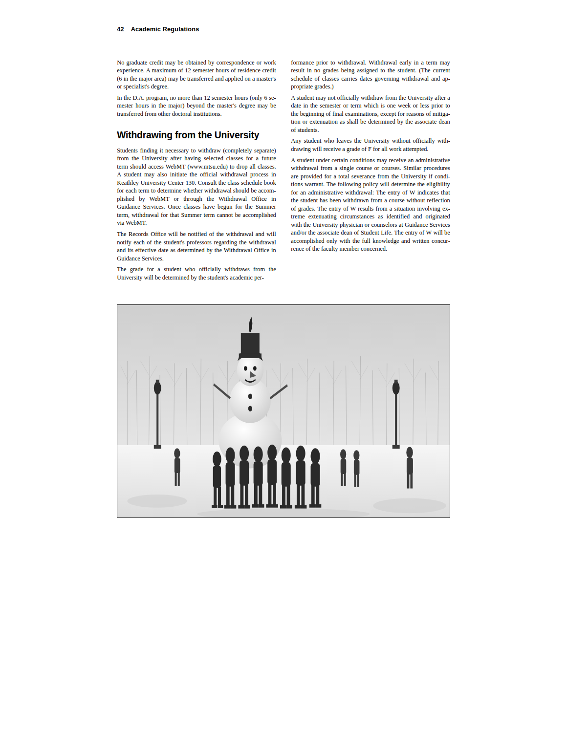42 Academic Regulations
No graduate credit may be obtained by correspondence or work experience. A maximum of 12 semester hours of residence credit (6 in the major area) may be transferred and applied on a master's or specialist's degree.
In the D.A. program, no more than 12 semester hours (only 6 semester hours in the major) beyond the master's degree may be transferred from other doctoral institutions.
Withdrawing from the University
Students finding it necessary to withdraw (completely separate) from the University after having selected classes for a future term should access WebMT (www.mtsu.edu) to drop all classes. A student may also initiate the official withdrawal process in Keathley University Center 130. Consult the class schedule book for each term to determine whether withdrawal should be accomplished by WebMT or through the Withdrawal Office in Guidance Services. Once classes have begun for the Summer term, withdrawal for that Summer term cannot be accomplished via WebMT.
The Records Office will be notified of the withdrawal and will notify each of the student's professors regarding the withdrawal and its effective date as determined by the Withdrawal Office in Guidance Services.
The grade for a student who officially withdraws from the University will be determined by the student's academic per-
formance prior to withdrawal. Withdrawal early in a term may result in no grades being assigned to the student. (The current schedule of classes carries dates governing withdrawal and appropriate grades.)
A student may not officially withdraw from the University after a date in the semester or term which is one week or less prior to the beginning of final examinations, except for reasons of mitigation or extenuation as shall be determined by the associate dean of students.
Any student who leaves the University without officially withdrawing will receive a grade of F for all work attempted.
A student under certain conditions may receive an administrative withdrawal from a single course or courses. Similar procedures are provided for a total severance from the University if conditions warrant. The following policy will determine the eligibility for an administrative withdrawal: The entry of W indicates that the student has been withdrawn from a course without reflection of grades. The entry of W results from a situation involving extreme extenuating circumstances as identified and originated with the University physician or counselors at Guidance Services and/or the associate dean of Student Life. The entry of W will be accomplished only with the full knowledge and written concurrence of the faculty member concerned.